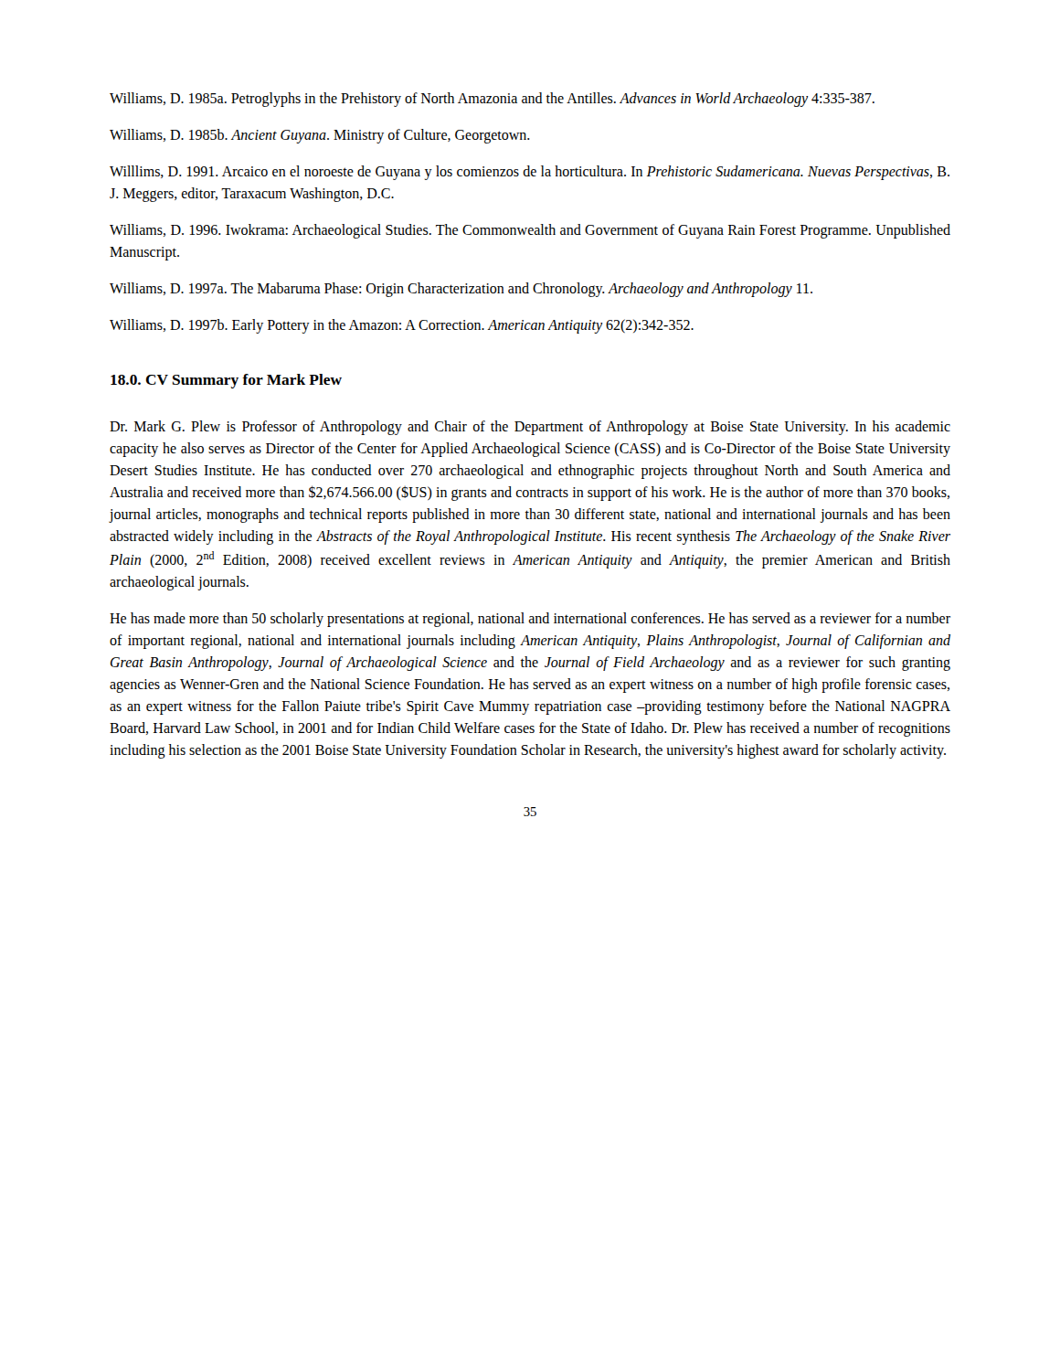Williams, D. 1985a. Petroglyphs in the Prehistory of North Amazonia and the Antilles. Advances in World Archaeology 4:335-387.
Williams, D. 1985b. Ancient Guyana. Ministry of Culture, Georgetown.
Willlims, D. 1991. Arcaico en el noroeste de Guyana y los comienzos de la horticultura. In Prehistoric Sudamericana. Nuevas Perspectivas, B. J. Meggers, editor, Taraxacum Washington, D.C.
Williams, D. 1996. Iwokrama: Archaeological Studies. The Commonwealth and Government of Guyana Rain Forest Programme. Unpublished Manuscript.
Williams, D. 1997a. The Mabaruma Phase: Origin Characterization and Chronology. Archaeology and Anthropology 11.
Williams, D. 1997b. Early Pottery in the Amazon: A Correction. American Antiquity 62(2):342-352.
18.0. CV Summary for Mark Plew
Dr. Mark G. Plew is Professor of Anthropology and Chair of the Department of Anthropology at Boise State University. In his academic capacity he also serves as Director of the Center for Applied Archaeological Science (CASS) and is Co-Director of the Boise State University Desert Studies Institute. He has conducted over 270 archaeological and ethnographic projects throughout North and South America and Australia and received more than $2,674.566.00 ($US) in grants and contracts in support of his work. He is the author of more than 370 books, journal articles, monographs and technical reports published in more than 30 different state, national and international journals and has been abstracted widely including in the Abstracts of the Royal Anthropological Institute. His recent synthesis The Archaeology of the Snake River Plain (2000, 2nd Edition, 2008) received excellent reviews in American Antiquity and Antiquity, the premier American and British archaeological journals.
He has made more than 50 scholarly presentations at regional, national and international conferences. He has served as a reviewer for a number of important regional, national and international journals including American Antiquity, Plains Anthropologist, Journal of Californian and Great Basin Anthropology, Journal of Archaeological Science and the Journal of Field Archaeology and as a reviewer for such granting agencies as Wenner-Gren and the National Science Foundation. He has served as an expert witness on a number of high profile forensic cases, as an expert witness for the Fallon Paiute tribe's Spirit Cave Mummy repatriation case –providing testimony before the National NAGPRA Board, Harvard Law School, in 2001 and for Indian Child Welfare cases for the State of Idaho. Dr. Plew has received a number of recognitions including his selection as the 2001 Boise State University Foundation Scholar in Research, the university's highest award for scholarly activity.
35